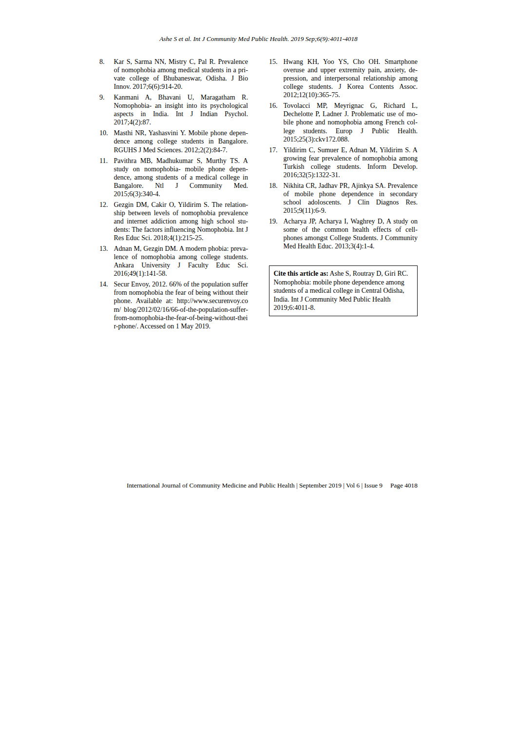Ashe S et al. Int J Community Med Public Health. 2019 Sep;6(9):4011-4018
8. Kar S, Sarma NN, Mistry C, Pal R. Prevalence of nomophobia among medical students in a private college of Bhubaneswar, Odisha. J Bio Innov. 2017;6(6):914-20.
9. Kanmani A, Bhavani U, Maragatham R. Nomophobia- an insight into its psychological aspects in India. Int J Indian Psychol. 2017;4(2):87.
10. Masthi NR, Yashasvini Y. Mobile phone dependence among college students in Bangalore. RGUHS J Med Sciences. 2012;2(2):84-7.
11. Pavithra MB, Madhukumar S, Murthy TS. A study on nomophobia- mobile phone dependence, among students of a medical college in Bangalore. Ntl J Community Med. 2015;6(3):340-4.
12. Gezgin DM, Cakir O, Yildirim S. The relationship between levels of nomophobia prevalence and internet addiction among high school students: The factors influencing Nomophobia. Int J Res Educ Sci. 2018;4(1):215-25.
13. Adnan M, Gezgin DM. A modern phobia: prevalence of nomophobia among college students. Ankara University J Faculty Educ Sci. 2016;49(1):141-58.
14. Secur Envoy, 2012. 66% of the population suffer from nomophobia the fear of being without their phone. Available at: http://www.securenvoy.com/ blog/2012/02/16/66-of-the-population-suffer-from-nomophobia-the-fear-of-being-without-their-phone/. Accessed on 1 May 2019.
15. Hwang KH, Yoo YS, Cho OH. Smartphone overuse and upper extremity pain, anxiety, depression, and interpersonal relationship among college students. J Korea Contents Assoc. 2012;12(10):365-75.
16. Tovolacci MP, Meyrignac G, Richard L, Dechelotte P, Ladner J. Problematic use of mobile phone and nomophobia among French college students. Europ J Public Health. 2015;25(3):ckv172.088.
17. Yildirim C, Sumuer E, Adnan M, Yildirim S. A growing fear prevalence of nomophobia among Turkish college students. Inform Develop. 2016;32(5):1322-31.
18. Nikhita CR, Jadhav PR, Ajinkya SA. Prevalence of mobile phone dependence in secondary school adoloscents. J Clin Diagnos Res. 2015;9(11):6-9.
19. Acharya JP, Acharya I, Waghrey D, A study on some of the common health effects of cell-phones amongst College Students. J Community Med Health Educ. 2013;3(4):1-4.
Cite this article as: Ashe S, Routray D, Giri RC. Nomophobia: mobile phone dependence among students of a medical college in Central Odisha, India. Int J Community Med Public Health 2019;6:4011-8.
International Journal of Community Medicine and Public Health | September 2019 | Vol 6 | Issue 9Page 4018